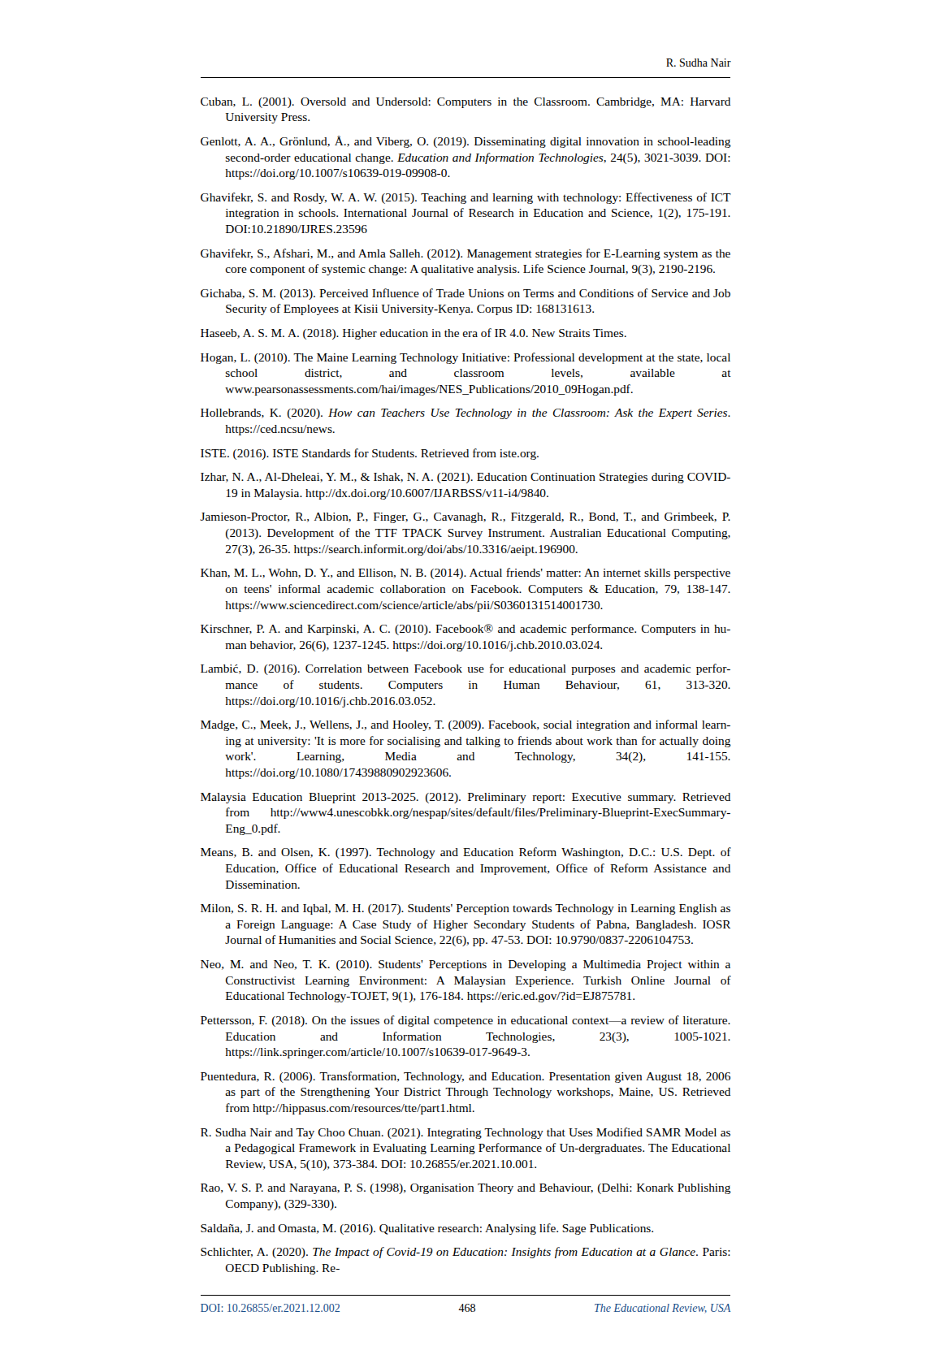R. Sudha Nair
Cuban, L. (2001). Oversold and Undersold: Computers in the Classroom. Cambridge, MA: Harvard University Press.
Genlott, A. A., Grönlund, Å., and Viberg, O. (2019). Disseminating digital innovation in school-leading second-order educational change. Education and Information Technologies, 24(5), 3021-3039. DOI: https://doi.org/10.1007/s10639-019-09908-0.
Ghavifekr, S. and Rosdy, W. A. W. (2015). Teaching and learning with technology: Effectiveness of ICT integration in schools. International Journal of Research in Education and Science, 1(2), 175-191. DOI:10.21890/IJRES.23596
Ghavifekr, S., Afshari, M., and Amla Salleh. (2012). Management strategies for E-Learning system as the core component of systemic change: A qualitative analysis. Life Science Journal, 9(3), 2190-2196.
Gichaba, S. M. (2013). Perceived Influence of Trade Unions on Terms and Conditions of Service and Job Security of Employees at Kisii University-Kenya. Corpus ID: 168131613.
Haseeb, A. S. M. A. (2018). Higher education in the era of IR 4.0. New Straits Times.
Hogan, L. (2010). The Maine Learning Technology Initiative: Professional development at the state, local school district, and classroom levels, available at www.pearsonassessments.com/hai/images/NES_Publications/2010_09Hogan.pdf.
Hollebrands, K. (2020). How can Teachers Use Technology in the Classroom: Ask the Expert Series. https://ced.ncsu/news.
ISTE. (2016). ISTE Standards for Students. Retrieved from iste.org.
Izhar, N. A., Al-Dheleai, Y. M., & Ishak, N. A. (2021). Education Continuation Strategies during COVID-19 in Malaysia. http://dx.doi.org/10.6007/IJARBSS/v11-i4/9840.
Jamieson-Proctor, R., Albion, P., Finger, G., Cavanagh, R., Fitzgerald, R., Bond, T., and Grimbeek, P. (2013). Development of the TTF TPACK Survey Instrument. Australian Educational Computing, 27(3), 26-35. https://search.informit.org/doi/abs/10.3316/aeipt.196900.
Khan, M. L., Wohn, D. Y., and Ellison, N. B. (2014). Actual friends' matter: An internet skills perspective on teens' informal academic collaboration on Facebook. Computers & Education, 79, 138-147. https://www.sciencedirect.com/science/article/abs/pii/S0360131514001730.
Kirschner, P. A. and Karpinski, A. C. (2010). Facebook® and academic performance. Computers in human behavior, 26(6), 1237-1245. https://doi.org/10.1016/j.chb.2010.03.024.
Lambić, D. (2016). Correlation between Facebook use for educational purposes and academic performance of students. Computers in Human Behaviour, 61, 313-320. https://doi.org/10.1016/j.chb.2016.03.052.
Madge, C., Meek, J., Wellens, J., and Hooley, T. (2009). Facebook, social integration and informal learning at university: 'It is more for socialising and talking to friends about work than for actually doing work'. Learning, Media and Technology, 34(2), 141-155. https://doi.org/10.1080/17439880902923606.
Malaysia Education Blueprint 2013-2025. (2012). Preliminary report: Executive summary. Retrieved from http://www4.unescobkk.org/nespap/sites/default/files/Preliminary-Blueprint-ExecSummary-Eng_0.pdf.
Means, B. and Olsen, K. (1997). Technology and Education Reform Washington, D.C.: U.S. Dept. of Education, Office of Educational Research and Improvement, Office of Reform Assistance and Dissemination.
Milon, S. R. H. and Iqbal, M. H. (2017). Students' Perception towards Technology in Learning English as a Foreign Language: A Case Study of Higher Secondary Students of Pabna, Bangladesh. IOSR Journal of Humanities and Social Science, 22(6), pp. 47-53. DOI: 10.9790/0837-2206104753.
Neo, M. and Neo, T. K. (2010). Students' Perceptions in Developing a Multimedia Project within a Constructivist Learning Environment: A Malaysian Experience. Turkish Online Journal of Educational Technology-TOJET, 9(1), 176-184. https://eric.ed.gov/?id=EJ875781.
Pettersson, F. (2018). On the issues of digital competence in educational context—a review of literature. Education and Information Technologies, 23(3), 1005-1021. https://link.springer.com/article/10.1007/s10639-017-9649-3.
Puentedura, R. (2006). Transformation, Technology, and Education. Presentation given August 18, 2006 as part of the Strengthening Your District Through Technology workshops, Maine, US. Retrieved from http://hippasus.com/resources/tte/part1.html.
R. Sudha Nair and Tay Choo Chuan. (2021). Integrating Technology that Uses Modified SAMR Model as a Pedagogical Framework in Evaluating Learning Performance of Un-dergraduates. The Educational Review, USA, 5(10), 373-384. DOI: 10.26855/er.2021.10.001.
Rao, V. S. P. and Narayana, P. S. (1998), Organisation Theory and Behaviour, (Delhi: Konark Publishing Company), (329-330).
Saldaña, J. and Omasta, M. (2016). Qualitative research: Analysing life. Sage Publications.
Schlichter, A. (2020). The Impact of Covid-19 on Education: Insights from Education at a Glance. Paris: OECD Publishing. Re-
DOI: 10.26855/er.2021.12.002 468 The Educational Review, USA